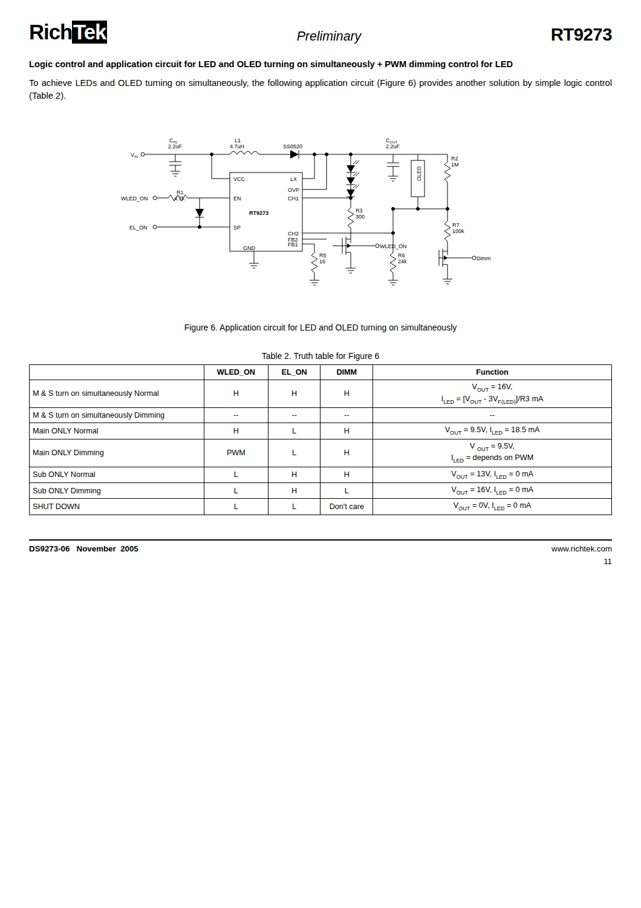RichTek
Preliminary
RT9273
Logic control and application circuit for LED and OLED turning on simultaneously + PWM dimming control for LED
To achieve LEDs and OLED turning on simultaneously, the following application circuit (Figure 6) provides another solution by simple logic control (Table 2).
CIN 2.2uF VIN L1 4.7uH SS0520 COUT 2.2uF OLED R2 1M VCC LX OVP CH1 EN SP CH2 FB2 FB1 GND RT9273 R1 4.7k WLED_ON EL_ON R3 300 WLED_ON R5 16 R6 24k R7 100k Dimm
Figure 6. Application circuit for LED and OLED turning on simultaneously
Table 2. Truth table for Figure 6
| | WLED_ON | EL_ON | DIMM | Function |
| --- | --- | --- | --- | --- |
| M & S turn on simultaneously Normal | H | H | H | V OUT = 16V, I LED = [V OUT - 3V F(LED) ]/R3 mA |
| M & S turn on simultaneously Dimming | -- | -- | -- | -- |
| Main ONLY Normal | H | L | H | V OUT = 9.5V, I LED = 18.5 mA |
| Main ONLY Dimming | PWM | L | H | V OUT = 9.5V, I LED = depends on PWM |
| Sub ONLY Normal | L | H | H | V OUT = 13V, I LED = 0 mA |
| Sub ONLY Dimming | L | H | L | V OUT = 16V, I LED = 0 mA |
| SHUT DOWN | L | L | Don't care | V OUT = 0V, I LED = 0 mA |
DS9273-06 November 2005
www.richtek.com
11